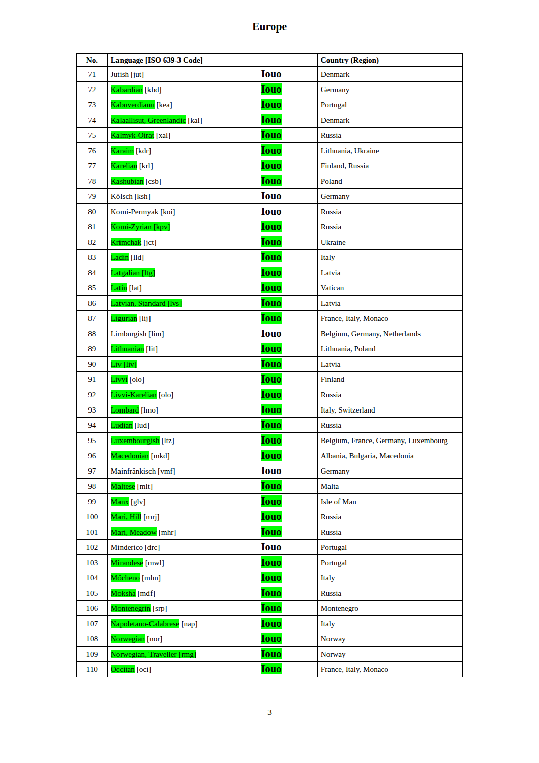Europe
| No. | Language [ISO 639-3 Code] | | Country (Region) |
| --- | --- | --- | --- |
| 71 | Jutish [jut] | Iouo | Denmark |
| 72 | Kabardian [kbd] | Iouo | Germany |
| 73 | Kabuverdianu [kea] | Iouo | Portugal |
| 74 | Kalaallisut, Greenlandic [kal] | Iouo | Denmark |
| 75 | Kalmyk-Oirat [xal] | Iouo | Russia |
| 76 | Karaim [kdr] | Iouo | Lithuania, Ukraine |
| 77 | Karelian [krl] | Iouo | Finland, Russia |
| 78 | Kashubian [csb] | Iouo | Poland |
| 79 | Kölsch [ksh] | Iouo | Germany |
| 80 | Komi-Permyak [koi] | Iouo | Russia |
| 81 | Komi-Zyrian [kpv] | Iouo | Russia |
| 82 | Krimchak [jct] | Iouo | Ukraine |
| 83 | Ladin [lld] | Iouo | Italy |
| 84 | Latgalian [ltg] | Iouo | Latvia |
| 85 | Latin [lat] | Iouo | Vatican |
| 86 | Latvian, Standard [lvs] | Iouo | Latvia |
| 87 | Ligurian [lij] | Iouo | France, Italy, Monaco |
| 88 | Limburgish [lim] | Iouo | Belgium, Germany, Netherlands |
| 89 | Lithuanian [lit] | Iouo | Lithuania, Poland |
| 90 | Liv [liv] | Iouo | Latvia |
| 91 | Livvi [olo] | Iouo | Finland |
| 92 | Livvi-Karelian [olo] | Iouo | Russia |
| 93 | Lombard [lmo] | Iouo | Italy, Switzerland |
| 94 | Ludian [lud] | Iouo | Russia |
| 95 | Luxembourgish [ltz] | Iouo | Belgium, France, Germany, Luxembourg |
| 96 | Macedonian [mkd] | Iouo | Albania, Bulgaria, Macedonia |
| 97 | Mainfränkisch [vmf] | Iouo | Germany |
| 98 | Maltese [mlt] | Iouo | Malta |
| 99 | Manx [glv] | Iouo | Isle of Man |
| 100 | Mari, Hill [mrj] | Iouo | Russia |
| 101 | Mari, Meadow [mhr] | Iouo | Russia |
| 102 | Minderico [drc] | Iouo | Portugal |
| 103 | Mirandese [mwl] | Iouo | Portugal |
| 104 | Mócheno [mhn] | Iouo | Italy |
| 105 | Moksha [mdf] | Iouo | Russia |
| 106 | Montenegrin [srp] | Iouo | Montenegro |
| 107 | Napoletano-Calabrese [nap] | Iouo | Italy |
| 108 | Norwegian [nor] | Iouo | Norway |
| 109 | Norwegian, Traveller [rmg] | Iouo | Norway |
| 110 | Occitan [oci] | Iouo | France, Italy, Monaco |
3